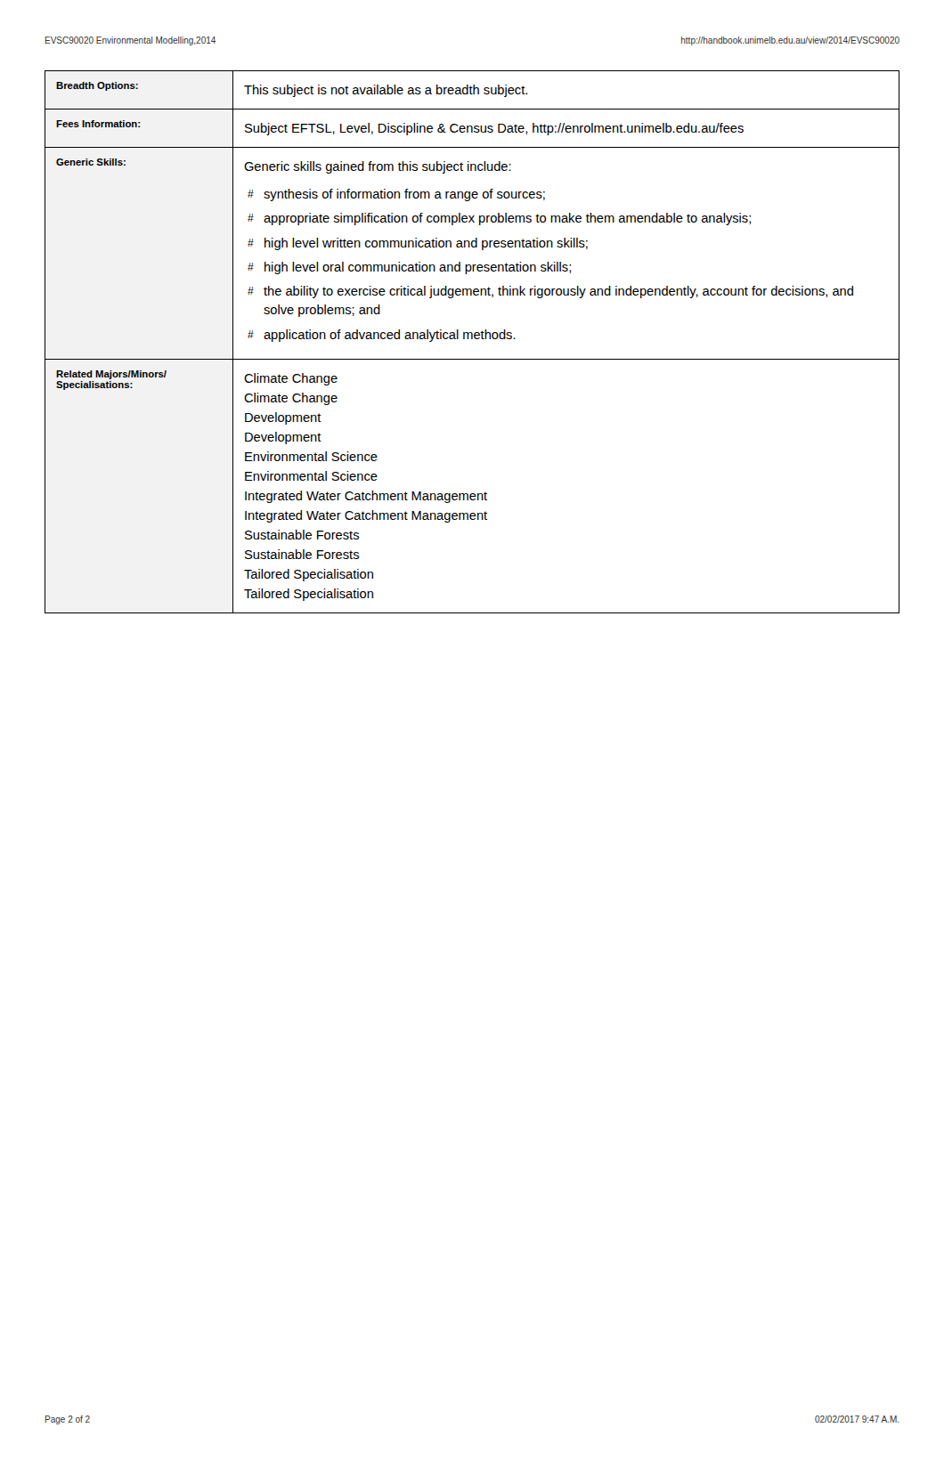EVSC90020 Environmental Modelling,2014 http://handbook.unimelb.edu.au/view/2014/EVSC90020
| Breadth Options: | This subject is not available as a breadth subject. |
| Fees Information: | Subject EFTSL, Level, Discipline & Census Date, http://enrolment.unimelb.edu.au/fees |
| Generic Skills: | Generic skills gained from this subject include: synthesis of information from a range of sources; appropriate simplification of complex problems to make them amendable to analysis; high level written communication and presentation skills; high level oral communication and presentation skills; the ability to exercise critical judgement, think rigorously and independently, account for decisions, and solve problems; and application of advanced analytical methods. |
| Related Majors/Minors/ Specialisations: | Climate Change Climate Change Development Development Environmental Science Environmental Science Integrated Water Catchment Management Integrated Water Catchment Management Sustainable Forests Sustainable Forests Tailored Specialisation Tailored Specialisation |
Page 2 of 2 02/02/2017 9:47 A.M.